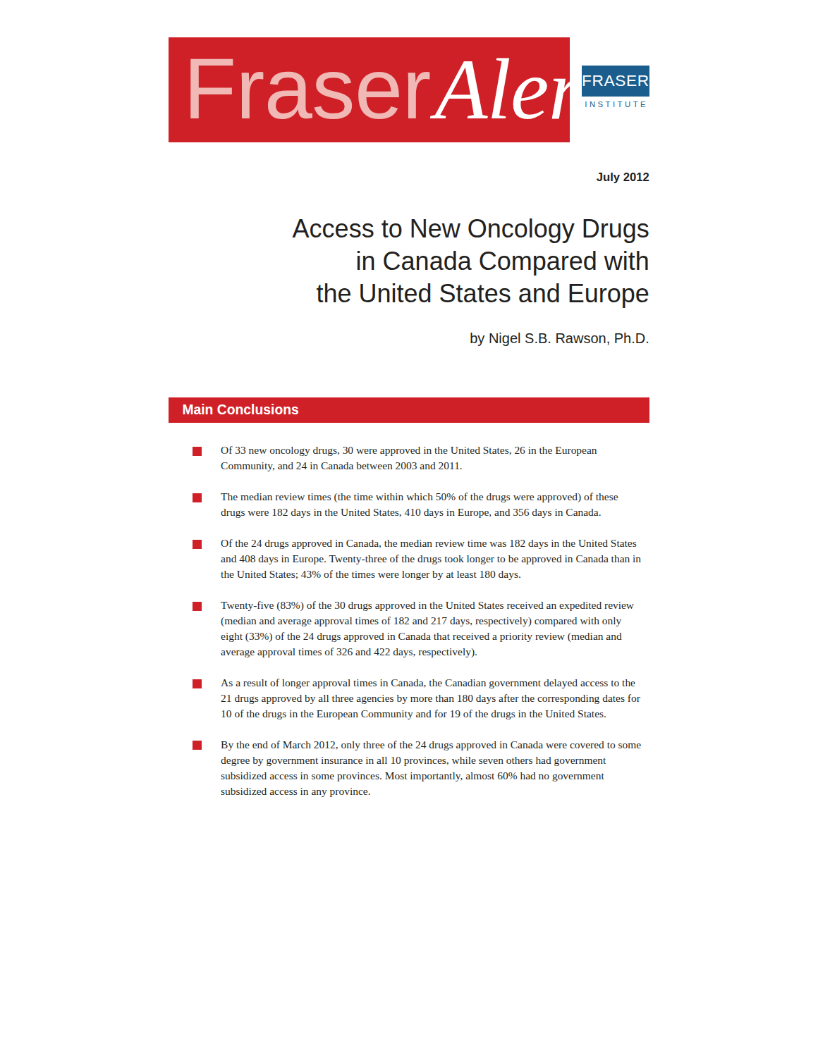Fraser Alert
FRASER
INSTITUTE
July 2012
Access to New Oncology Drugs
in Canada Compared with
the United States and Europe
by Nigel S.B. Rawson, Ph.D.
Main Conclusions
Of 33 new oncology drugs, 30 were approved in the United States, 26 in the European Community, and 24 in Canada between 2003 and 2011.
The median review times (the time within which 50% of the drugs were approved) of these drugs were 182 days in the United States, 410 days in Europe, and 356 days in Canada.
Of the 24 drugs approved in Canada, the median review time was 182 days in the United States and 408 days in Europe. Twenty-three of the drugs took longer to be approved in Canada than in the United States; 43% of the times were longer by at least 180 days.
Twenty-five (83%) of the 30 drugs approved in the United States received an expedited review (median and average approval times of 182 and 217 days, respectively) compared with only eight (33%) of the 24 drugs approved in Canada that received a priority review (median and average approval times of 326 and 422 days, respectively).
As a result of longer approval times in Canada, the Canadian government delayed access to the 21 drugs approved by all three agencies by more than 180 days after the corresponding dates for 10 of the drugs in the European Community and for 19 of the drugs in the United States.
By the end of March 2012, only three of the 24 drugs approved in Canada were covered to some degree by government insurance in all 10 provinces, while seven others had government subsidized access in some provinces. Most importantly, almost 60% had no government subsidized access in any province.